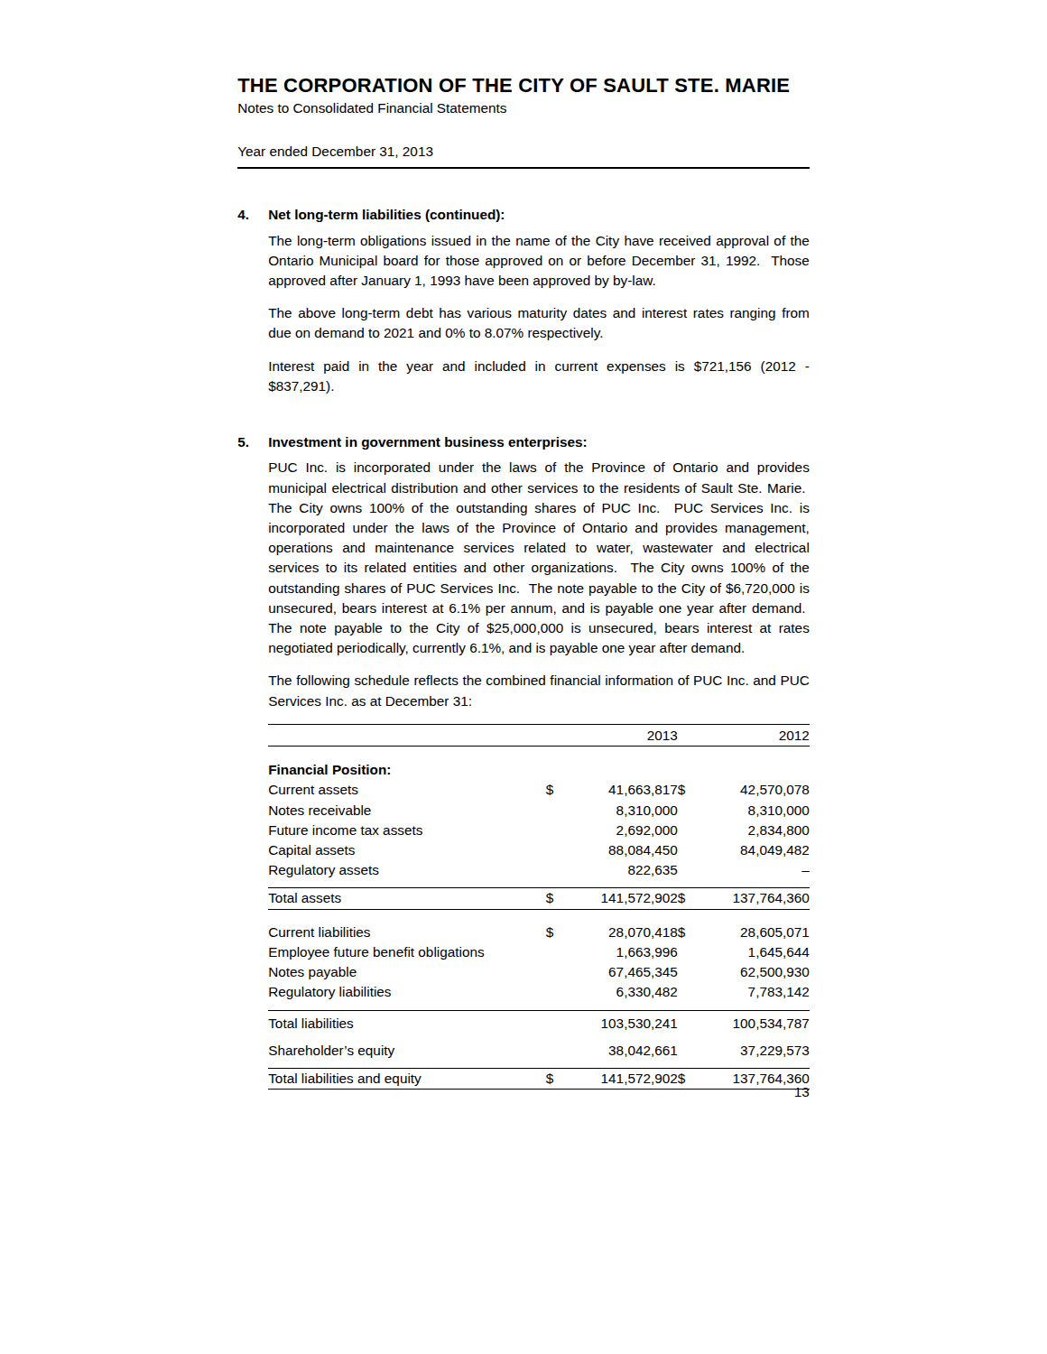THE CORPORATION OF THE CITY OF SAULT STE. MARIE
Notes to Consolidated Financial Statements
Year ended December 31, 2013
4.
Net long-term liabilities (continued):
The long-term obligations issued in the name of the City have received approval of the Ontario Municipal board for those approved on or before December 31, 1992. Those approved after January 1, 1993 have been approved by by-law.
The above long-term debt has various maturity dates and interest rates ranging from due on demand to 2021 and 0% to 8.07% respectively.
Interest paid in the year and included in current expenses is $721,156 (2012 - $837,291).
5.
Investment in government business enterprises:
PUC Inc. is incorporated under the laws of the Province of Ontario and provides municipal electrical distribution and other services to the residents of Sault Ste. Marie. The City owns 100% of the outstanding shares of PUC Inc. PUC Services Inc. is incorporated under the laws of the Province of Ontario and provides management, operations and maintenance services related to water, wastewater and electrical services to its related entities and other organizations. The City owns 100% of the outstanding shares of PUC Services Inc. The note payable to the City of $6,720,000 is unsecured, bears interest at 6.1% per annum, and is payable one year after demand. The note payable to the City of $25,000,000 is unsecured, bears interest at rates negotiated periodically, currently 6.1%, and is payable one year after demand.
The following schedule reflects the combined financial information of PUC Inc. and PUC Services Inc. as at December 31:
| | | 2013 | | 2012 |
| Financial Position: |
| Current assets | $ | 41,663,817 | $ | 42,570,078 |
| Notes receivable | | 8,310,000 | | 8,310,000 |
| Future income tax assets | | 2,692,000 | | 2,834,800 |
| Capital assets | | 88,084,450 | | 84,049,482 |
| Regulatory assets | | 822,635 | | – |
| Total assets | $ | 141,572,902 | $ | 137,764,360 |
| Current liabilities | $ | 28,070,418 | $ | 28,605,071 |
| Employee future benefit obligations | | 1,663,996 | | 1,645,644 |
| Notes payable | | 67,465,345 | | 62,500,930 |
| Regulatory liabilities | | 6,330,482 | | 7,783,142 |
| Total liabilities | | 103,530,241 | | 100,534,787 |
| Shareholder’s equity | | 38,042,661 | | 37,229,573 |
| Total liabilities and equity | $ | 141,572,902 | $ | 137,764,360 |
13